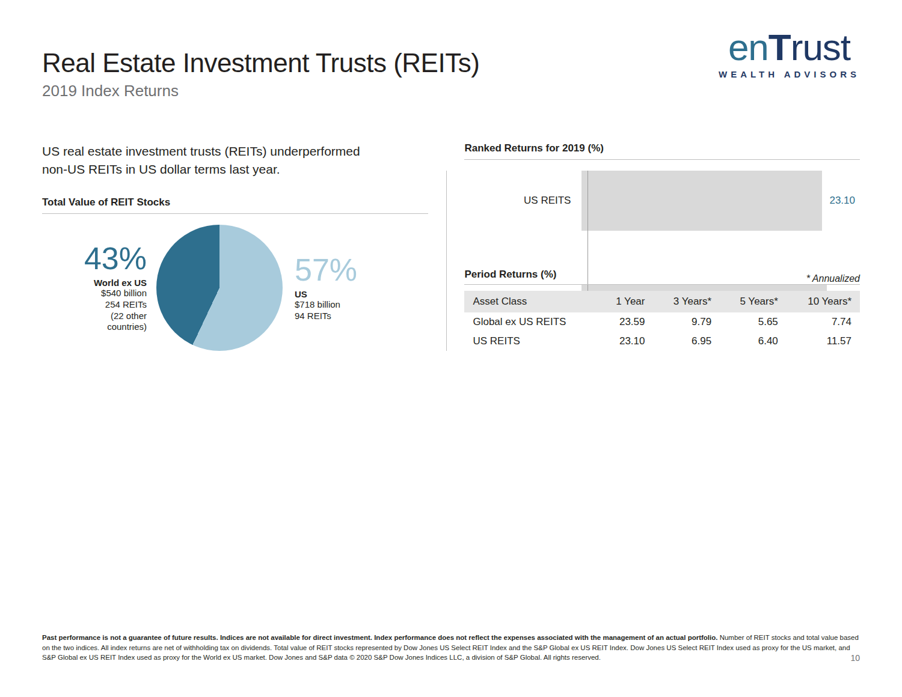en Trust
WEALTH ADVISORS
Real Estate Investment Trusts (REITs)
2019 Index Returns
US real estate investment trusts (REITs) underperformed non-US REITs in US dollar terms last year.
Total Value of REIT Stocks
43%
World ex US
$540 billion
254 REITs
(22 other
countries)
57%
US
$718 billion
94 REITs
Ranked Returns for 2019 (%)
US REITS
23.10
Global REITS
23.59
Period Returns (%)
* Annualized
| Asset Class | 1 Year | 3 Years* | 5 Years* | 10 Years* |
| --- | --- | --- | --- | --- |
| Global ex US REITS | 23.59 | 9.79 | 5.65 | 7.74 |
| US REITS | 23.10 | 6.95 | 6.40 | 11.57 |
Past performance is not a guarantee of future results. Indices are not available for direct investment. Index performance does not reflect the expenses associated with the management of an actual portfolio. Number of REIT stocks and total value based on the two indices. All index returns are net of withholding tax on dividends. Total value of REIT stocks represented by Dow Jones US Select REIT Index and the S&P Global ex US REIT Index. Dow Jones US Select REIT Index used as proxy for the US market, and S&P Global ex US REIT Index used as proxy for the World ex US market. Dow Jones and S&P data © 2020 S&P Dow Jones Indices LLC, a division of S&P Global. All rights reserved.
10